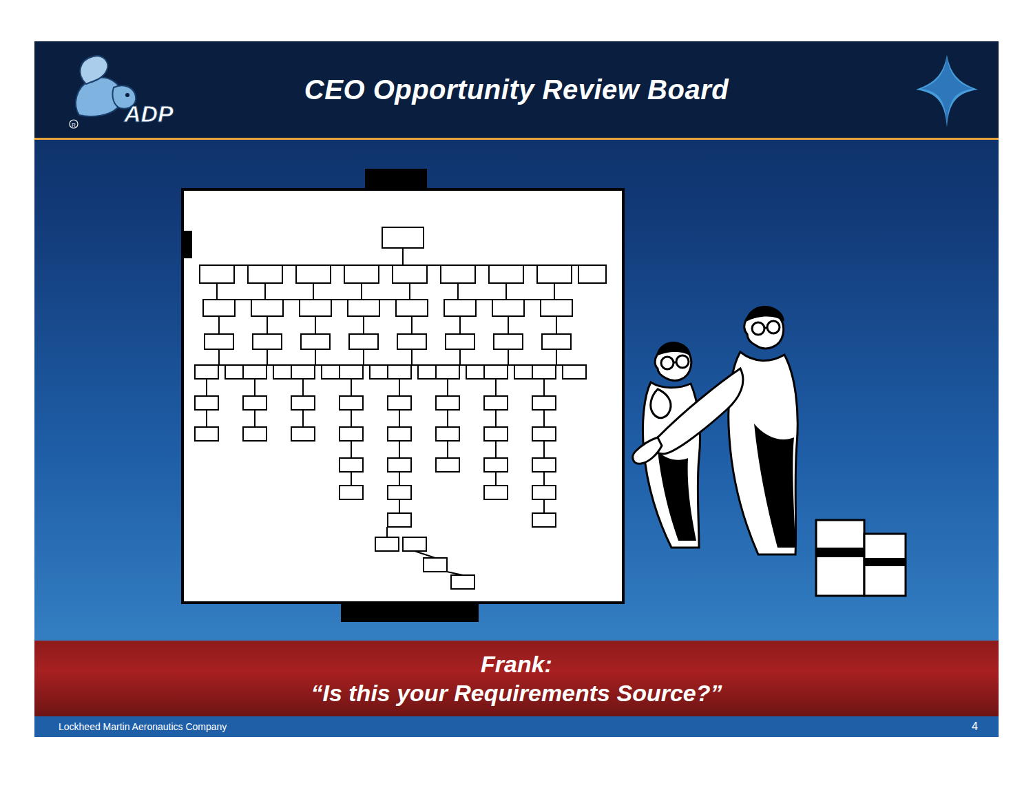CEO Opportunity Review Board
ADP R
Frank:
“Is this your Requirements Source?”
Lockheed Martin Aeronautics Company 4